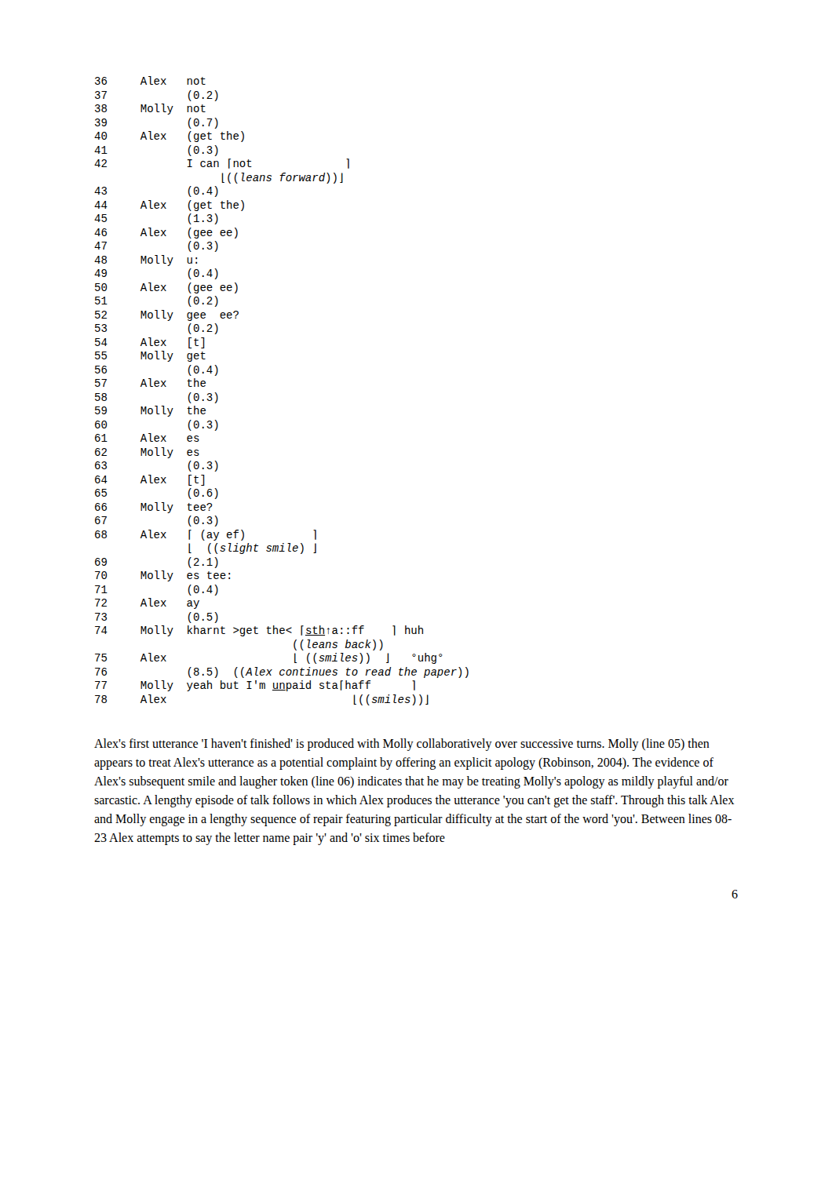36     Alex   not
37            (0.2)
38     Molly  not
39            (0.7)
40     Alex   (get the)
41            (0.3)
42            I can ⌈not              ⌉
                   ⌊((leans forward))⌋
43            (0.4)
44     Alex   (get the)
45            (1.3)
46     Alex   (gee ee)
47            (0.3)
48     Molly  u:
49            (0.4)
50     Alex   (gee ee)
51            (0.2)
52     Molly  gee  ee?
53            (0.2)
54     Alex   [t]
55     Molly  get
56            (0.4)
57     Alex   the
58            (0.3)
59     Molly  the
60            (0.3)
61     Alex   es
62     Molly  es
63            (0.3)
64     Alex   [t]
65            (0.6)
66     Molly  tee?
67            (0.3)
68     Alex   ⌈ (ay ef)          ⌉
              ⌊  ((slight smile) ⌋
69            (2.1)
70     Molly  es tee:
71            (0.4)
72     Alex   ay
73            (0.5)
74     Molly  kharnt >get the< ⌈sth↑a::ff    ⌉ huh
                              ((leans back))
75     Alex                   ⌊ ((smiles))  ⌋   °uhg°
76            (8.5)  ((Alex continues to read the paper))
77     Molly  yeah but I'm unpaid sta⌈haff      ⌉
78     Alex                            ⌊((smiles))⌋
Alex's first utterance 'I haven't finished' is produced with Molly collaboratively over successive turns. Molly (line 05) then appears to treat Alex's utterance as a potential complaint by offering an explicit apology (Robinson, 2004). The evidence of Alex's subsequent smile and laugher token (line 06) indicates that he may be treating Molly's apology as mildly playful and/or sarcastic. A lengthy episode of talk follows in which Alex produces the utterance 'you can't get the staff'. Through this talk Alex and Molly engage in a lengthy sequence of repair featuring particular difficulty at the start of the word 'you'. Between lines 08-23 Alex attempts to say the letter name pair 'y' and 'o' six times before
6